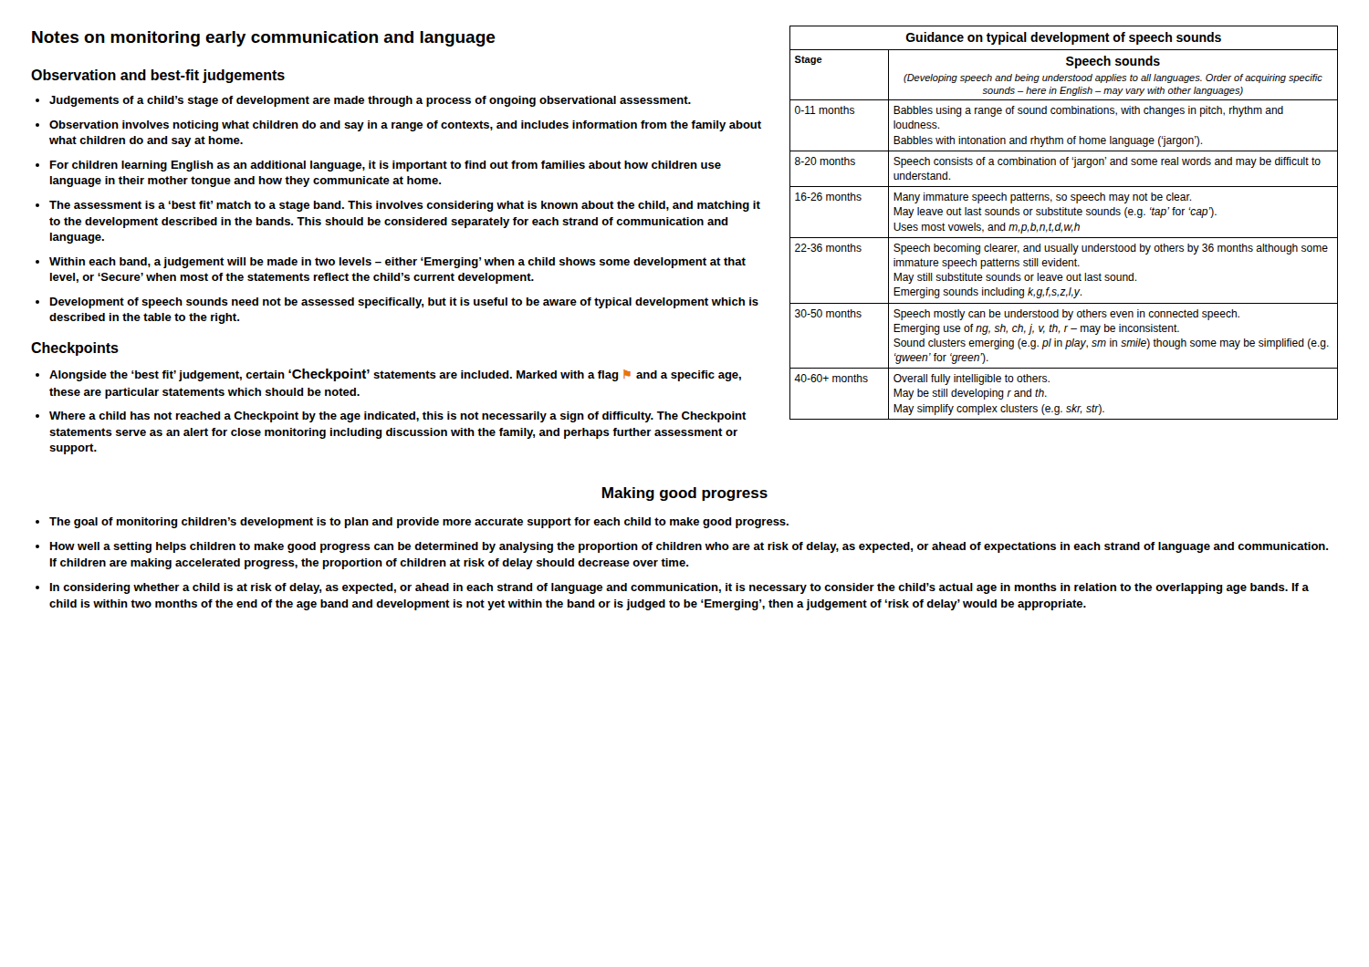Notes on monitoring early communication and language
Observation and best-fit judgements
Judgements of a child’s stage of development are made through a process of ongoing observational assessment.
Observation involves noticing what children do and say in a range of contexts, and includes information from the family about what children do and say at home.
For children learning English as an additional language, it is important to find out from families about how children use language in their mother tongue and how they communicate at home.
The assessment is a ‘best fit’ match to a stage band. This involves considering what is known about the child, and matching it to the development described in the bands. This should be considered separately for each strand of communication and language.
Within each band, a judgement will be made in two levels – either ‘Emerging’ when a child shows some development at that level, or ‘Secure’ when most of the statements reflect the child’s current development.
Development of speech sounds need not be assessed specifically, but it is useful to be aware of typical development which is described in the table to the right.
Checkpoints
Alongside the ‘best fit’ judgement, certain ‘Checkpoint’ statements are included. Marked with a flag ⚑ and a specific age, these are particular statements which should be noted.
Where a child has not reached a Checkpoint by the age indicated, this is not necessarily a sign of difficulty. The Checkpoint statements serve as an alert for close monitoring including discussion with the family, and perhaps further assessment or support.
Guidance on typical development of speech sounds
| Stage | Speech sounds (Developing speech and being understood applies to all languages. Order of acquiring specific sounds – here in English – may vary with other languages) |
| --- | --- |
| 0-11 months | Babbles using a range of sound combinations, with changes in pitch, rhythm and loudness. Babbles with intonation and rhythm of home language (‘jargon’). |
| 8-20 months | Speech consists of a combination of ‘jargon’ and some real words and may be difficult to understand. |
| 16-26 months | Many immature speech patterns, so speech may not be clear. May leave out last sounds or substitute sounds (e.g. ‘tap’ for ‘cap’ ). Uses most vowels, and m,p,b,n,t,d,w,h |
| 22-36 months | Speech becoming clearer, and usually understood by others by 36 months although some immature speech patterns still evident. May still substitute sounds or leave out last sound. Emerging sounds including k,g,f,s,z,l,y . |
| 30-50 months | Speech mostly can be understood by others even in connected speech. Emerging use of ng, sh, ch, j, v, th, r – may be inconsistent. Sound clusters emerging (e.g. pl in play , sm in smile ) though some may be simplified (e.g. ‘gween’ for ‘green’ ). |
| 40-60+ months | Overall fully intelligible to others. May be still developing r and th . May simplify complex clusters (e.g. skr, str ). |
Making good progress
The goal of monitoring children’s development is to plan and provide more accurate support for each child to make good progress.
How well a setting helps children to make good progress can be determined by analysing the proportion of children who are at risk of delay, as expected, or ahead of expectations in each strand of language and communication. If children are making accelerated progress, the proportion of children at risk of delay should decrease over time.
In considering whether a child is at risk of delay, as expected, or ahead in each strand of language and communication, it is necessary to consider the child’s actual age in months in relation to the overlapping age bands. If a child is within two months of the end of the age band and development is not yet within the band or is judged to be ‘Emerging’, then a judgement of ‘risk of delay’ would be appropriate.